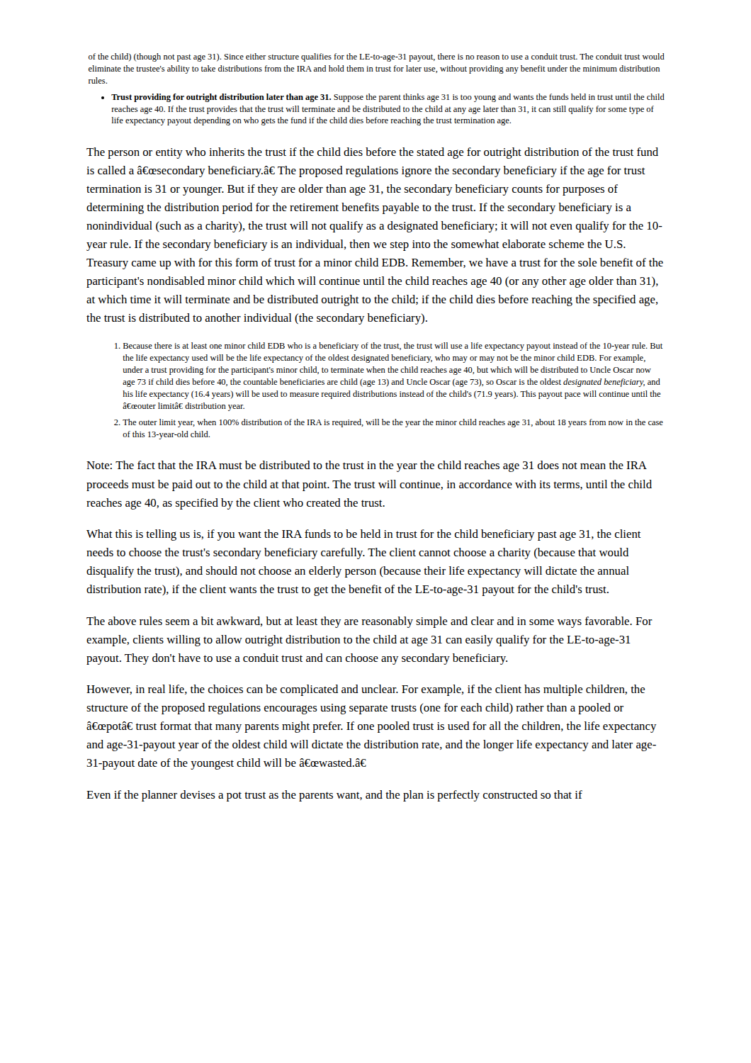of the child) (though not past age 31). Since either structure qualifies for the LE-to-age-31 payout, there is no reason to use a conduit trust. The conduit trust would eliminate the trustee's ability to take distributions from the IRA and hold them in trust for later use, without providing any benefit under the minimum distribution rules.
Trust providing for outright distribution later than age 31. Suppose the parent thinks age 31 is too young and wants the funds held in trust until the child reaches age 40. If the trust provides that the trust will terminate and be distributed to the child at any age later than 31, it can still qualify for some type of life expectancy payout depending on who gets the fund if the child dies before reaching the trust termination age.
The person or entity who inherits the trust if the child dies before the stated age for outright distribution of the trust fund is called a â€œsecondary beneficiary.â€ The proposed regulations ignore the secondary beneficiary if the age for trust termination is 31 or younger. But if they are older than age 31, the secondary beneficiary counts for purposes of determining the distribution period for the retirement benefits payable to the trust. If the secondary beneficiary is a nonindividual (such as a charity), the trust will not qualify as a designated beneficiary; it will not even qualify for the 10-year rule. If the secondary beneficiary is an individual, then we step into the somewhat elaborate scheme the U.S. Treasury came up with for this form of trust for a minor child EDB. Remember, we have a trust for the sole benefit of the participant's nondisabled minor child which will continue until the child reaches age 40 (or any other age older than 31), at which time it will terminate and be distributed outright to the child; if the child dies before reaching the specified age, the trust is distributed to another individual (the secondary beneficiary).
Because there is at least one minor child EDB who is a beneficiary of the trust, the trust will use a life expectancy payout instead of the 10-year rule. But the life expectancy used will be the life expectancy of the oldest designated beneficiary, who may or may not be the minor child EDB. For example, under a trust providing for the participant's minor child, to terminate when the child reaches age 40, but which will be distributed to Uncle Oscar now age 73 if child dies before 40, the countable beneficiaries are child (age 13) and Uncle Oscar (age 73), so Oscar is the oldest designated beneficiary, and his life expectancy (16.4 years) will be used to measure required distributions instead of the child's (71.9 years). This payout pace will continue until the â€œouter limitâ€ distribution year.
The outer limit year, when 100% distribution of the IRA is required, will be the year the minor child reaches age 31, about 18 years from now in the case of this 13-year-old child.
Note: The fact that the IRA must be distributed to the trust in the year the child reaches age 31 does not mean the IRA proceeds must be paid out to the child at that point. The trust will continue, in accordance with its terms, until the child reaches age 40, as specified by the client who created the trust.
What this is telling us is, if you want the IRA funds to be held in trust for the child beneficiary past age 31, the client needs to choose the trust's secondary beneficiary carefully. The client cannot choose a charity (because that would disqualify the trust), and should not choose an elderly person (because their life expectancy will dictate the annual distribution rate), if the client wants the trust to get the benefit of the LE-to-age-31 payout for the child's trust.
The above rules seem a bit awkward, but at least they are reasonably simple and clear and in some ways favorable. For example, clients willing to allow outright distribution to the child at age 31 can easily qualify for the LE-to-age-31 payout. They don't have to use a conduit trust and can choose any secondary beneficiary.
However, in real life, the choices can be complicated and unclear. For example, if the client has multiple children, the structure of the proposed regulations encourages using separate trusts (one for each child) rather than a pooled or â€œpotâ€ trust format that many parents might prefer. If one pooled trust is used for all the children, the life expectancy and age-31-payout year of the oldest child will dictate the distribution rate, and the longer life expectancy and later age-31-payout date of the youngest child will be â€œwasted.â€
Even if the planner devises a pot trust as the parents want, and the plan is perfectly constructed so that if